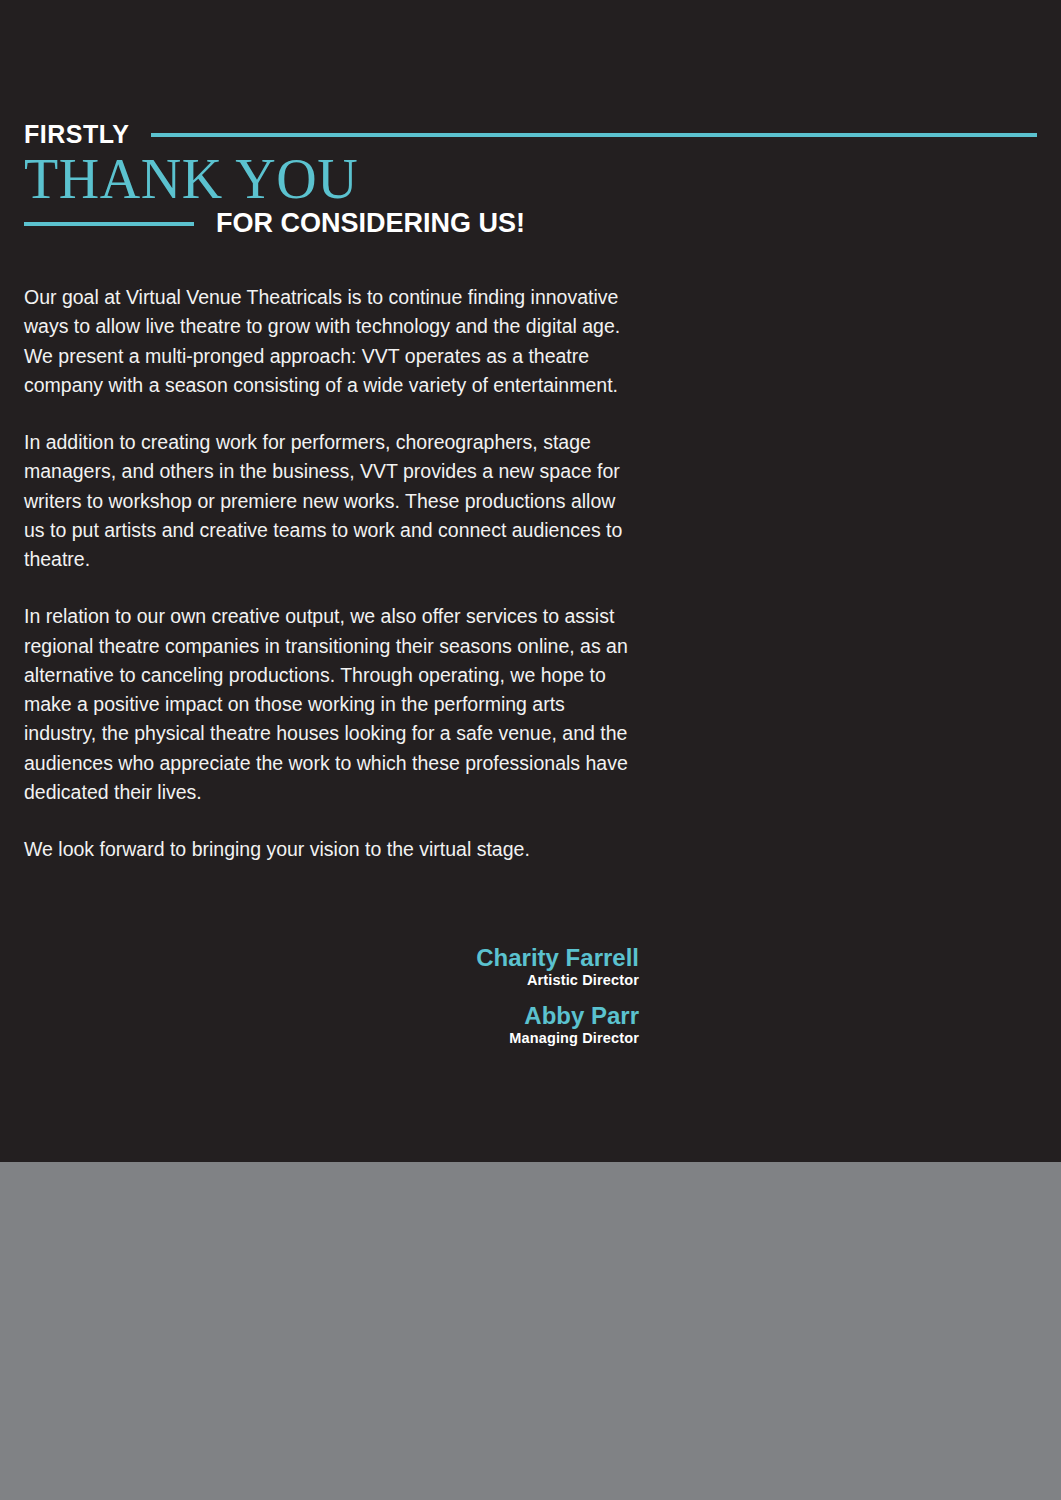FIRSTLY
THANK YOU
FOR CONSIDERING US!
Our goal at Virtual Venue Theatricals is to continue finding innovative ways to allow live theatre to grow with technology and the digital age. We present a multi-pronged approach: VVT operates as a theatre company with a season consisting of a wide variety of entertainment.
In addition to creating work for performers, choreographers, stage managers, and others in the business, VVT provides a new space for writers to workshop or premiere new works. These productions allow us to put artists and creative teams to work and connect audiences to theatre.
In relation to our own creative output, we also offer services to assist regional theatre companies in transitioning their seasons online, as an alternative to canceling productions. Through operating, we hope to make a positive impact on those working in the performing arts industry, the physical theatre houses looking for a safe venue, and the audiences who appreciate the work to which these professionals have dedicated their lives.
We look forward to bringing your vision to the virtual stage.
Charity Farrell
Artistic Director
Abby Parr
Managing Director
2 Virtual Venue Theatricals www.virtualvenuetheatricals.com